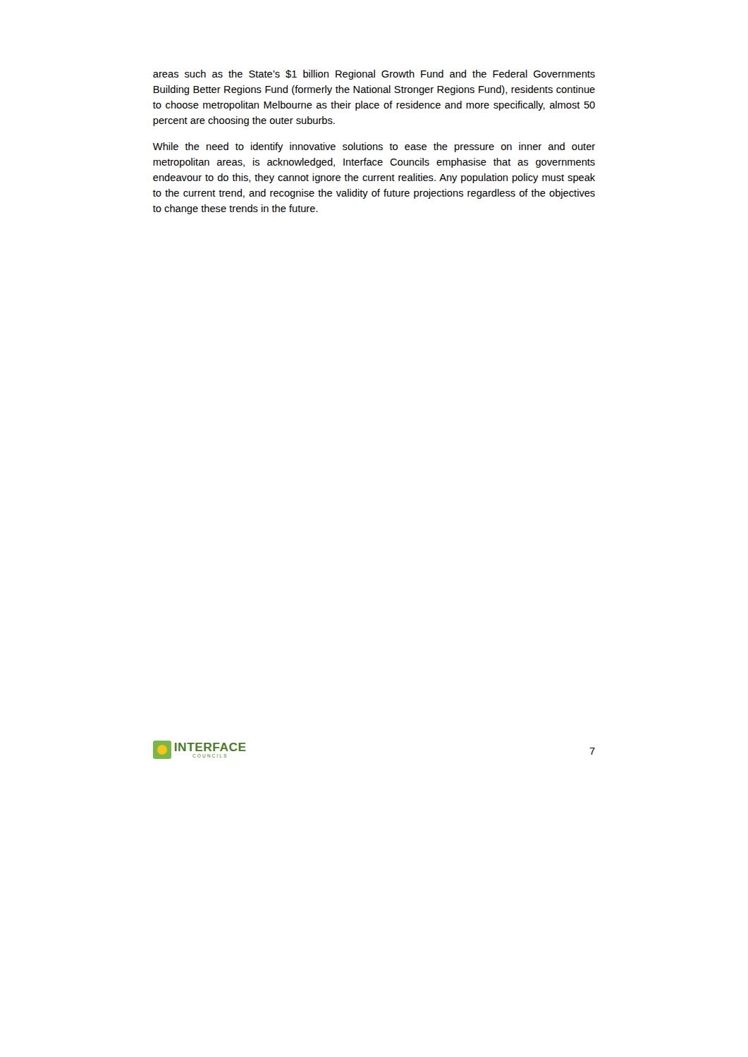areas such as the State’s $1 billion Regional Growth Fund and the Federal Governments Building Better Regions Fund (formerly the National Stronger Regions Fund), residents continue to choose metropolitan Melbourne as their place of residence and more specifically, almost 50 percent are choosing the outer suburbs.
While the need to identify innovative solutions to ease the pressure on inner and outer metropolitan areas, is acknowledged, Interface Councils emphasise that as governments endeavour to do this, they cannot ignore the current realities. Any population policy must speak to the current trend, and recognise the validity of future projections regardless of the objectives to change these trends in the future.
INTERFACE COUNCILS
7